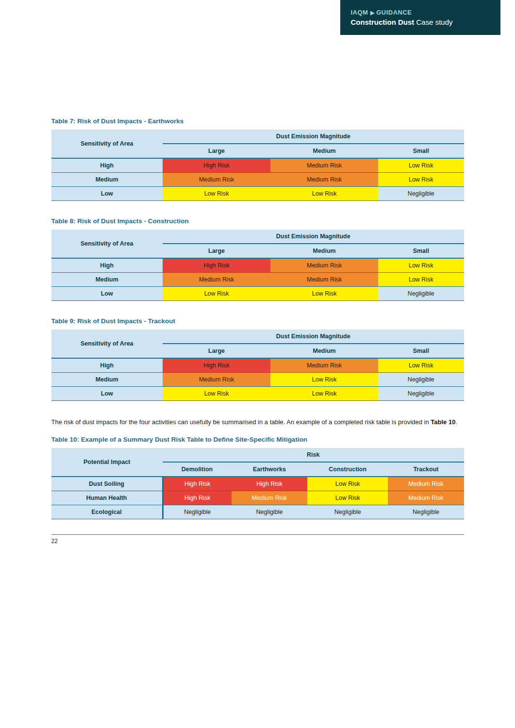IAQM ▶ GUIDANCE
Construction Dust Case study
Table 7: Risk of Dust Impacts - Earthworks
| Sensitivity of Area | Dust Emission Magnitude |
| --- | --- |
| Large | Medium | Small |
| High | High Risk | Medium Risk | Low Risk |
| Medium | Medium Risk | Medium Risk | Low Risk |
| Low | Low Risk | Low Risk | Negligible |
Table 8: Risk of Dust Impacts - Construction
| Sensitivity of Area | Dust Emission Magnitude |
| --- | --- |
| Large | Medium | Small |
| High | High Risk | Medium Risk | Low Risk |
| Medium | Medium Risk | Medium Risk | Low Risk |
| Low | Low Risk | Low Risk | Negligible |
Table 9: Risk of Dust Impacts - Trackout
| Sensitivity of Area | Dust Emission Magnitude |
| --- | --- |
| Large | Medium | Small |
| High | High Risk | Medium Risk | Low Risk |
| Medium | Medium Risk | Low Risk | Negligible |
| Low | Low Risk | Low Risk | Negligible |
The risk of dust impacts for the four activities can usefully be summarised in a table. An example of a completed risk table is provided in Table 10.
Table 10: Example of a Summary Dust Risk Table to Define Site-Specific Mitigation
| Potential Impact | Risk |
| --- | --- |
| Demolition | Earthworks | Construction | Trackout |
| Dust Soiling | High Risk | High Risk | Low Risk | Medium Risk |
| Human Health | High Risk | Medium Risk | Low Risk | Medium Risk |
| Ecological | Negligible | Negligible | Negligible | Negligible |
22